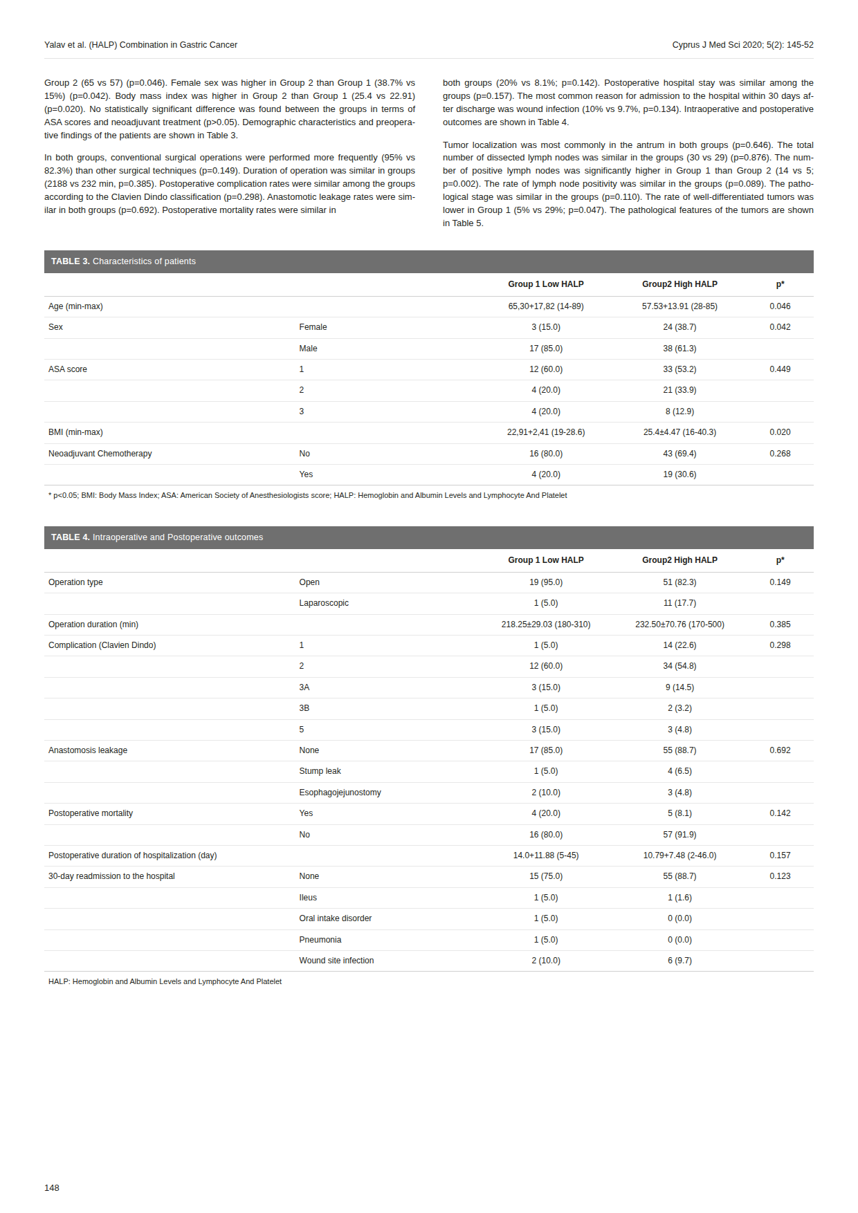Yalav et al. (HALP) Combination in Gastric Cancer
Cyprus J Med Sci 2020; 5(2): 145-52
Group 2 (65 vs 57) (p=0.046). Female sex was higher in Group 2 than Group 1 (38.7% vs 15%) (p=0.042). Body mass index was higher in Group 2 than Group 1 (25.4 vs 22.91) (p=0.020). No statistically significant difference was found between the groups in terms of ASA scores and neoadjuvant treatment (p>0.05). Demographic characteristics and preoperative findings of the patients are shown in Table 3.
In both groups, conventional surgical operations were performed more frequently (95% vs 82.3%) than other surgical techniques (p=0.149). Duration of operation was similar in groups (2188 vs 232 min, p=0.385). Postoperative complication rates were similar among the groups according to the Clavien Dindo classification (p=0.298). Anastomotic leakage rates were similar in both groups (p=0.692). Postoperative mortality rates were similar in
both groups (20% vs 8.1%; p=0.142). Postoperative hospital stay was similar among the groups (p=0.157). The most common reason for admission to the hospital within 30 days after discharge was wound infection (10% vs 9.7%, p=0.134). Intraoperative and postoperative outcomes are shown in Table 4.
Tumor localization was most commonly in the antrum in both groups (p=0.646). The total number of dissected lymph nodes was similar in the groups (30 vs 29) (p=0.876). The number of positive lymph nodes was significantly higher in Group 1 than Group 2 (14 vs 5; p=0.002). The rate of lymph node positivity was similar in the groups (p=0.089). The pathological stage was similar in the groups (p=0.110). The rate of well-differentiated tumors was lower in Group 1 (5% vs 29%; p=0.047). The pathological features of the tumors are shown in Table 5.
TABLE 3. Characteristics of patients
| | | Group 1 Low HALP | Group2 High HALP | p* |
| --- | --- | --- | --- | --- |
| Age (min-max) | | 65,30+17,82 (14-89) | 57.53+13.91 (28-85) | 0.046 |
| Sex | Female | 3 (15.0) | 24 (38.7) | 0.042 |
| | Male | 17 (85.0) | 38 (61.3) | |
| ASA score | 1 | 12 (60.0) | 33 (53.2) | 0.449 |
| | 2 | 4 (20.0) | 21 (33.9) | |
| | 3 | 4 (20.0) | 8 (12.9) | |
| BMI (min-max) | | 22,91+2,41 (19-28.6) | 25.4±4.47 (16-40.3) | 0.020 |
| Neoadjuvant Chemotherapy | No | 16 (80.0) | 43 (69.4) | 0.268 |
| | Yes | 4 (20.0) | 19 (30.6) | |
| * p<0.05; BMI: Body Mass Index; ASA: American Society of Anesthesiologists score; HALP: Hemoglobin and Albumin Levels and Lymphocyte And Platelet |
TABLE 4. Intraoperative and Postoperative outcomes
| | | Group 1 Low HALP | Group2 High HALP | p* |
| --- | --- | --- | --- | --- |
| Operation type | Open | 19 (95.0) | 51 (82.3) | 0.149 |
| | Laparoscopic | 1 (5.0) | 11 (17.7) | |
| Operation duration (min) | | 218.25±29.03 (180-310) | 232.50±70.76 (170-500) | 0.385 |
| Complication (Clavien Dindo) | 1 | 1 (5.0) | 14 (22.6) | 0.298 |
| | 2 | 12 (60.0) | 34 (54.8) | |
| | 3A | 3 (15.0) | 9 (14.5) | |
| | 3B | 1 (5.0) | 2 (3.2) | |
| | 5 | 3 (15.0) | 3 (4.8) | |
| Anastomosis leakage | None | 17 (85.0) | 55 (88.7) | 0.692 |
| | Stump leak | 1 (5.0) | 4 (6.5) | |
| | Esophagojejunostomy | 2 (10.0) | 3 (4.8) | |
| Postoperative mortality | Yes | 4 (20.0) | 5 (8.1) | 0.142 |
| | No | 16 (80.0) | 57 (91.9) | |
| Postoperative duration of hospitalization (day) | | 14.0+11.88 (5-45) | 10.79+7.48 (2-46.0) | 0.157 |
| 30-day readmission to the hospital | None | 15 (75.0) | 55 (88.7) | 0.123 |
| | Ileus | 1 (5.0) | 1 (1.6) | |
| | Oral intake disorder | 1 (5.0) | 0 (0.0) | |
| | Pneumonia | 1 (5.0) | 0 (0.0) | |
| | Wound site infection | 2 (10.0) | 6 (9.7) | |
| HALP: Hemoglobin and Albumin Levels and Lymphocyte And Platelet |
148